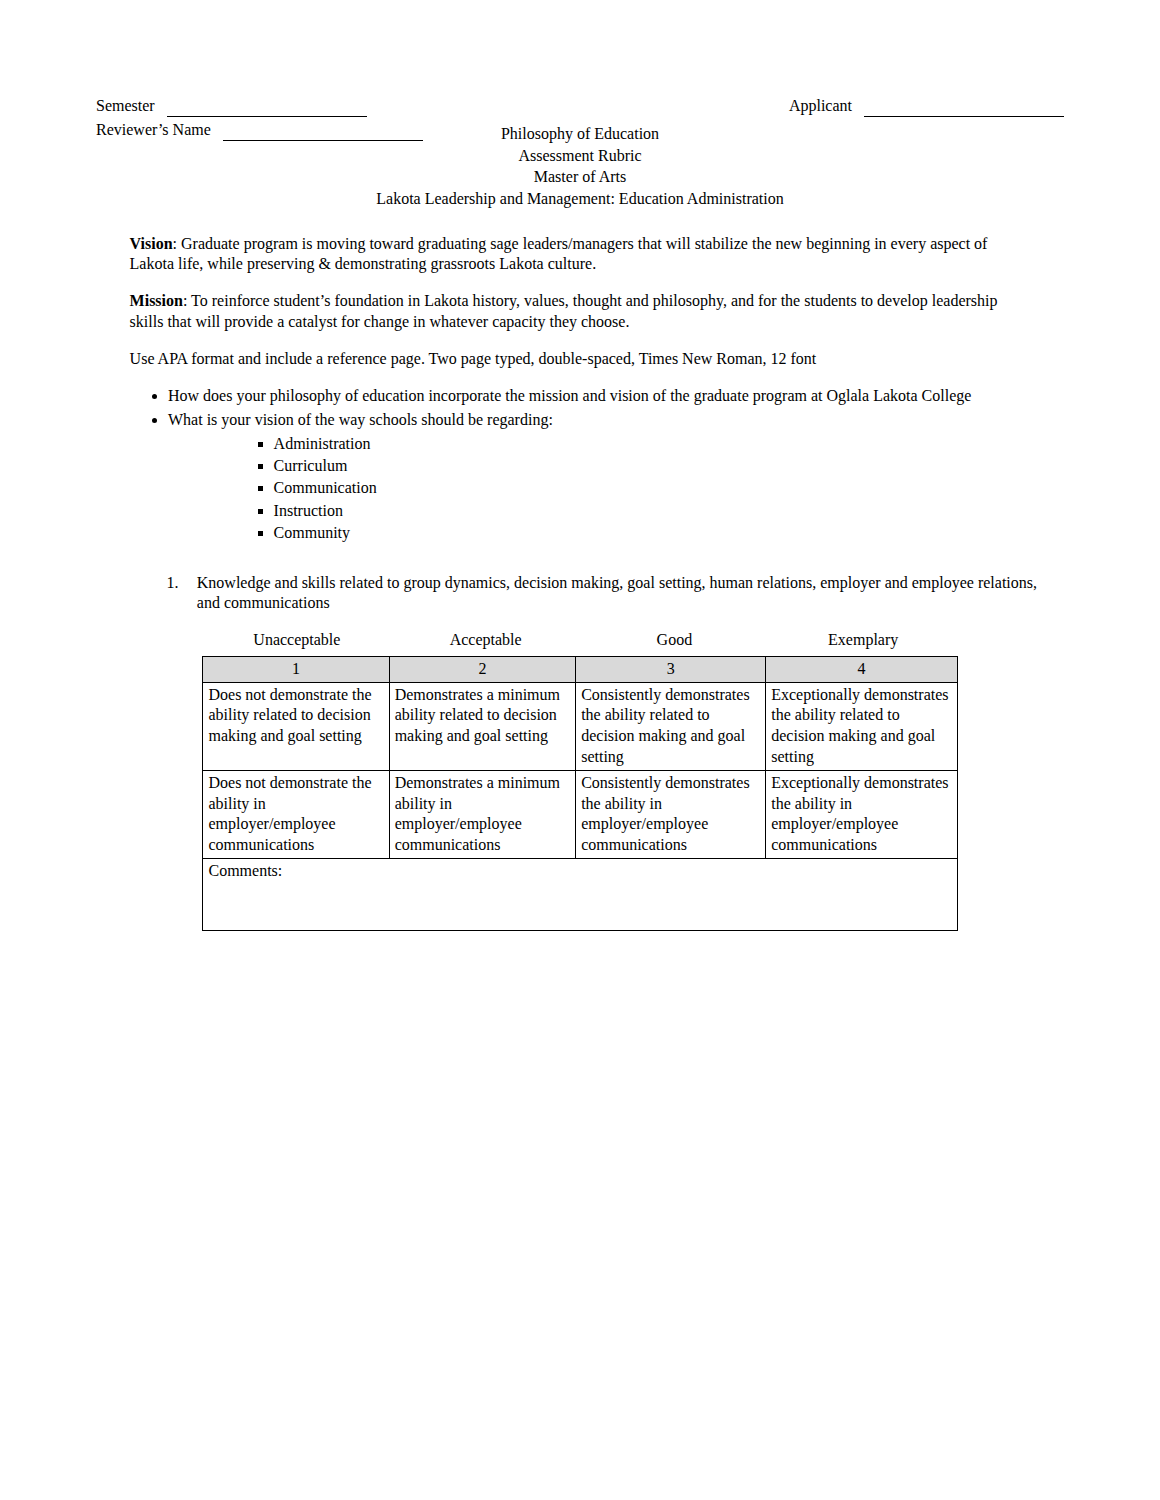Semester
Applicant
Reviewer’s Name
Philosophy of Education
Assessment Rubric
Master of Arts
Lakota Leadership and Management: Education Administration
Vision: Graduate program is moving toward graduating sage leaders/managers that will stabilize the new beginning in every aspect of Lakota life, while preserving & demonstrating grassroots Lakota culture.
Mission: To reinforce student’s foundation in Lakota history, values, thought and philosophy, and for the students to develop leadership skills that will provide a catalyst for change in whatever capacity they choose.
Use APA format and include a reference page. Two page typed, double-spaced, Times New Roman, 12 font
How does your philosophy of education incorporate the mission and vision of the graduate program at Oglala Lakota College
What is your vision of the way schools should be regarding:
Administration
Curriculum
Communication
Instruction
Community
Knowledge and skills related to group dynamics, decision making, goal setting, human relations, employer and employee relations, and communications
Unacceptable
Acceptable
Good
Exemplary
| 1 | 2 | 3 | 4 |
| Does not demonstrate the ability related to decision making and goal setting | Demonstrates a minimum ability related to decision making and goal setting | Consistently demonstrates the ability related to decision making and goal setting | Exceptionally demonstrates the ability related to decision making and goal setting |
| Does not demonstrate the ability in employer/employee communications | Demonstrates a minimum ability in employer/employee communications | Consistently demonstrates the ability in employer/employee communications | Exceptionally demonstrates the ability in employer/employee communications |
| Comments: |